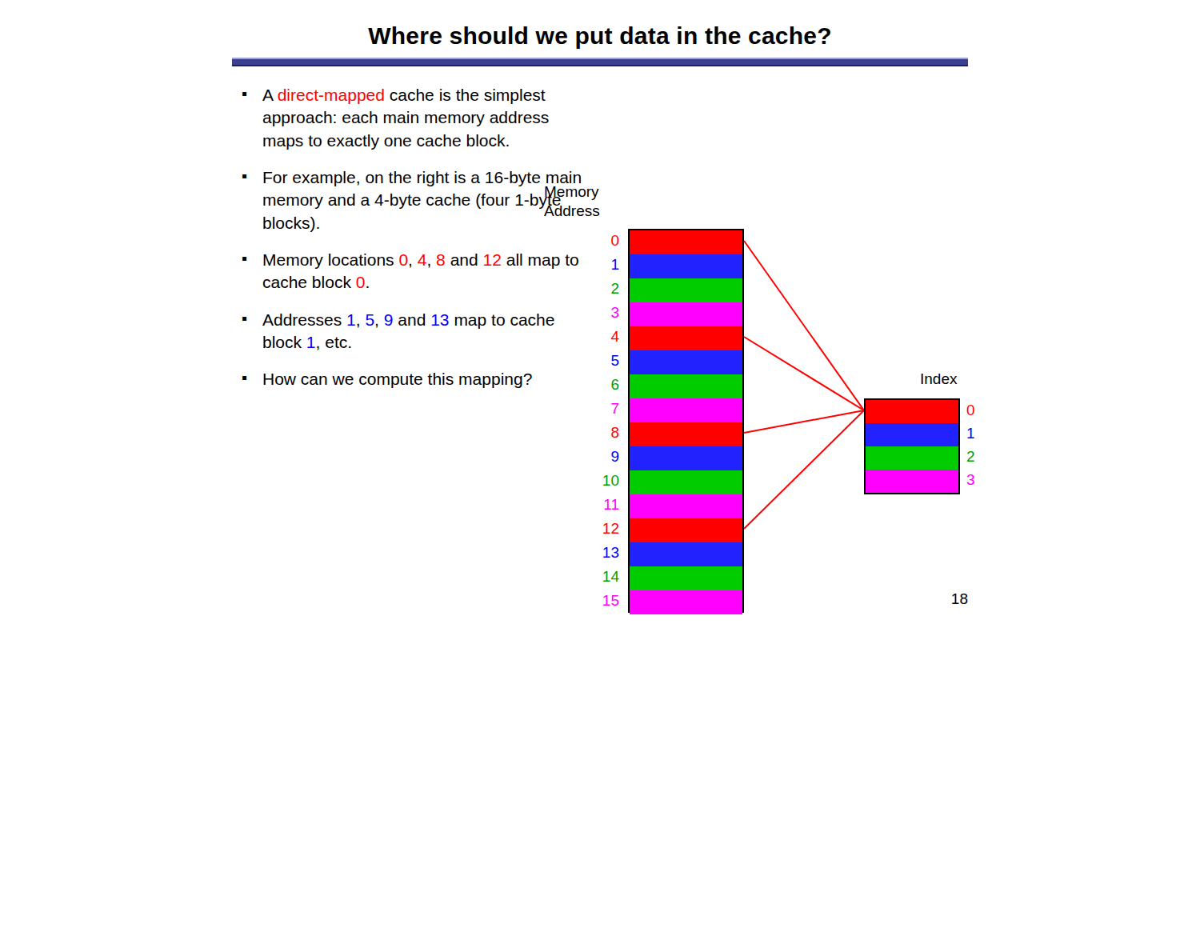Where should we put data in the cache?
A direct-mapped cache is the simplest approach: each main memory address maps to exactly one cache block.
For example, on the right is a 16-byte main memory and a 4-byte cache (four 1-byte blocks).
Memory locations 0, 4, 8 and 12 all map to cache block 0.
Addresses 1, 5, 9 and 13 map to cache block 1, etc.
How can we compute this mapping?
Memory
Address
0
1
2
3
4
5
6
7
8
9
10
11
12
13
14
15
Index
0
1
2
3
18